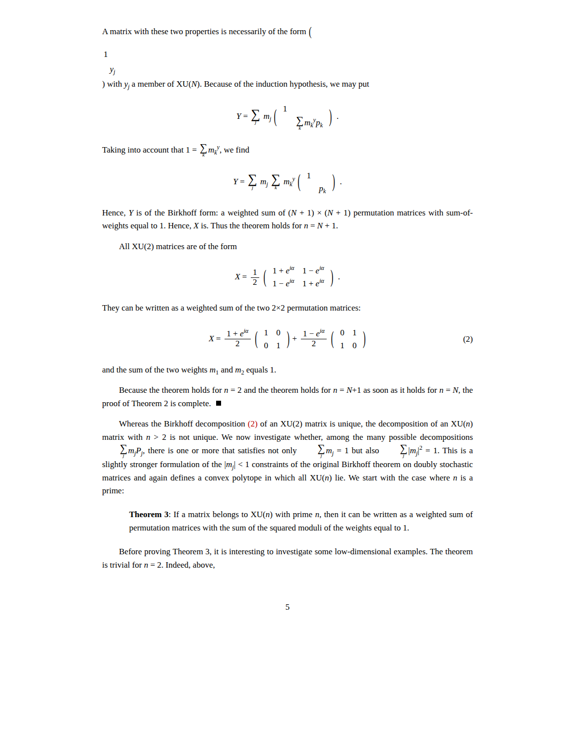A matrix with these two properties is necessarily of the form (
| 1 | |
| | y j |
) with yj a member of XU(N). Because of the induction hypothesis, we may put
Y = ∑j mj (
| 1 | |
| | ∑ k m k y p k |
) .
Taking into account that 1 = ∑k mky, we find
Y = ∑j mj ∑k mky (
| 1 | |
| | p k |
) .
Hence, Y is of the Birkhoff form: a weighted sum of (N + 1) × (N + 1) permutation matrices with sum-of-weights equal to 1. Hence, X is. Thus the theorem holds for n = N + 1.
All XU(2) matrices are of the form
X = 12 (
| 1 + e iα | 1 − e iα |
| 1 − e iα | 1 + e iα |
) .
They can be written as a weighted sum of the two 2×2 permutation matrices:
X = 1 + eiα 2 (
| 1 | 0 |
| 0 | 1 |
) + 1 − eiα 2 (
| 0 | 1 |
| 1 | 0 |
) (2)
and the sum of the two weights m1 and m2 equals 1.
Because the theorem holds for n = 2 and the theorem holds for n = N+1 as soon as it holds for n = N, the proof of Theorem 2 is complete.
Whereas the Birkhoff decomposition (2) of an XU(2) matrix is unique, the decomposition of an XU(n) matrix with n > 2 is not unique. We now investigate whether, among the many possible decompositions ∑j mjPj, there is one or more that satisfies not only ∑j mj = 1 but also ∑j|mj|2 = 1. This is a slightly stronger formulation of the |mj| < 1 constraints of the original Birkhoff theorem on doubly stochastic matrices and again defines a convex polytope in which all XU(n) lie. We start with the case where n is a prime:
Theorem 3: If a matrix belongs to XU(n) with prime n, then it can be written as a weighted sum of permutation matrices with the sum of the squared moduli of the weights equal to 1.
Before proving Theorem 3, it is interesting to investigate some low-dimensional examples. The theorem is trivial for n = 2. Indeed, above,
5